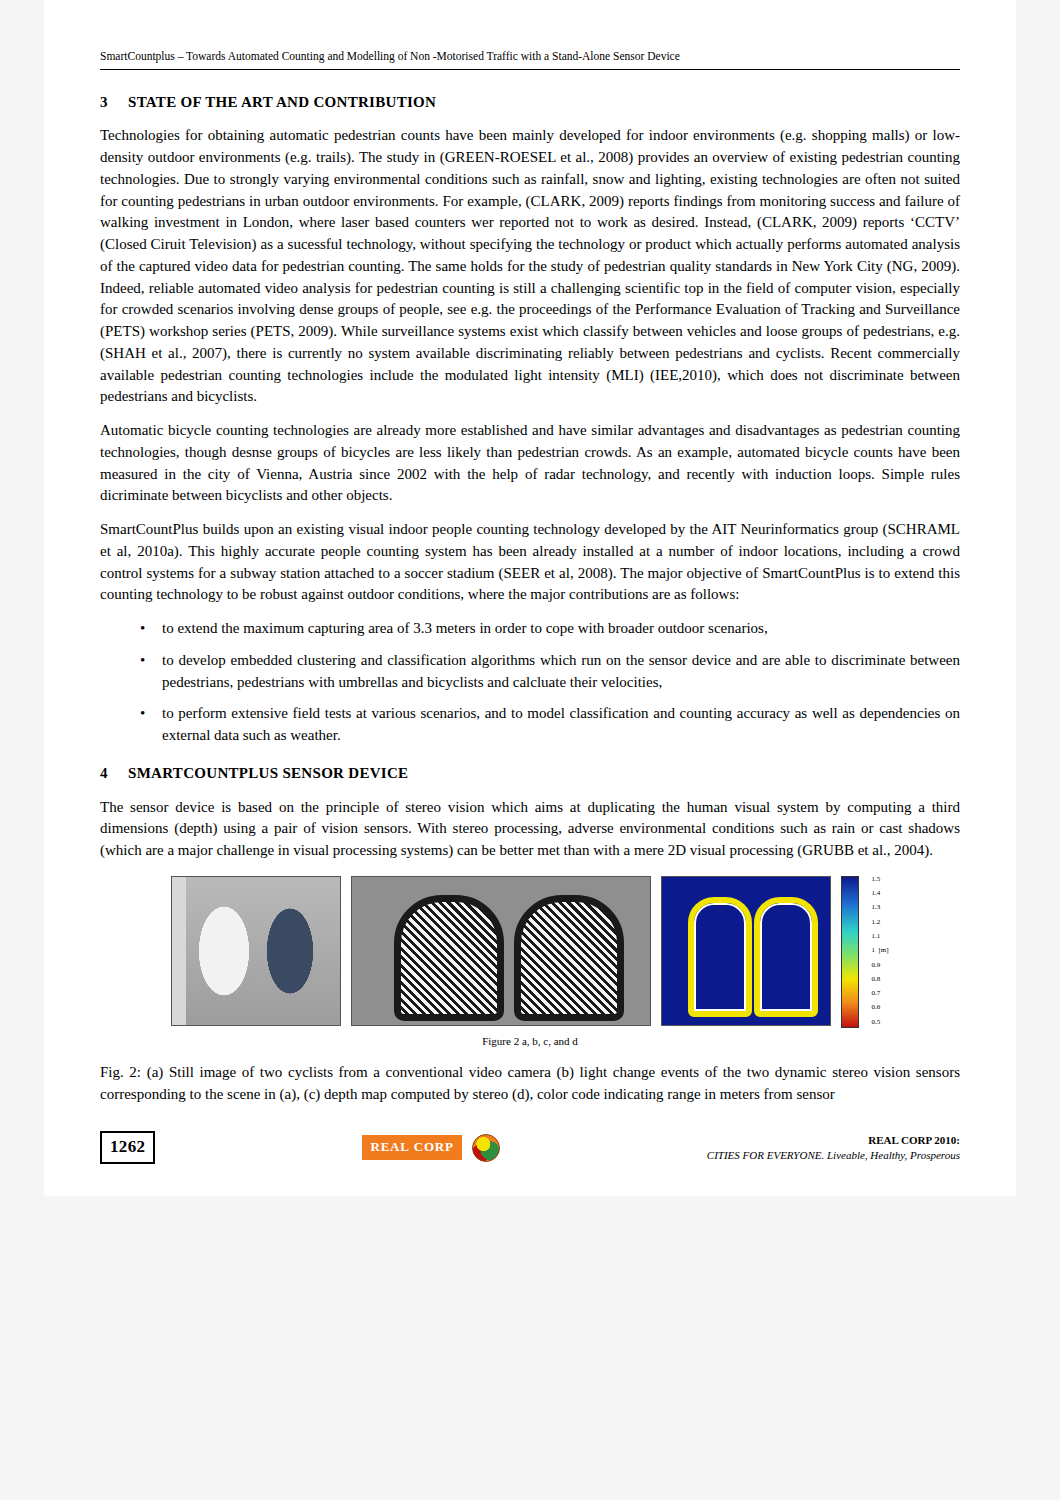SmartCountplus – Towards Automated Counting and Modelling of Non -Motorised Traffic with a Stand-Alone Sensor Device
3 STATE OF THE ART AND CONTRIBUTION
Technologies for obtaining automatic pedestrian counts have been mainly developed for indoor environments (e.g. shopping malls) or low-density outdoor environments (e.g. trails). The study in (GREEN-ROESEL et al., 2008) provides an overview of existing pedestrian counting technologies. Due to strongly varying environmental conditions such as rainfall, snow and lighting, existing technologies are often not suited for counting pedestrians in urban outdoor environments. For example, (CLARK, 2009) reports findings from monitoring success and failure of walking investment in London, where laser based counters wer reported not to work as desired. Instead, (CLARK, 2009) reports ‘CCTV’ (Closed Ciruit Television) as a sucessful technology, without specifying the technology or product which actually performs automated analysis of the captured video data for pedestrian counting. The same holds for the study of pedestrian quality standards in New York City (NG, 2009). Indeed, reliable automated video analysis for pedestrian counting is still a challenging scientific top in the field of computer vision, especially for crowded scenarios involving dense groups of people, see e.g. the proceedings of the Performance Evaluation of Tracking and Surveillance (PETS) workshop series (PETS, 2009). While surveillance systems exist which classify between vehicles and loose groups of pedestrians, e.g. (SHAH et al., 2007), there is currently no system available discriminating reliably between pedestrians and cyclists. Recent commercially available pedestrian counting technologies include the modulated light intensity (MLI) (IEE,2010), which does not discriminate between pedestrians and bicyclists.
Automatic bicycle counting technologies are already more established and have similar advantages and disadvantages as pedestrian counting technologies, though desnse groups of bicycles are less likely than pedestrian crowds. As an example, automated bicycle counts have been measured in the city of Vienna, Austria since 2002 with the help of radar technology, and recently with induction loops. Simple rules dicriminate between bicyclists and other objects.
SmartCountPlus builds upon an existing visual indoor people counting technology developed by the AIT Neurinformatics group (SCHRAML et al, 2010a). This highly accurate people counting system has been already installed at a number of indoor locations, including a crowd control systems for a subway station attached to a soccer stadium (SEER et al, 2008). The major objective of SmartCountPlus is to extend this counting technology to be robust against outdoor conditions, where the major contributions are as follows:
to extend the maximum capturing area of 3.3 meters in order to cope with broader outdoor scenarios,
to develop embedded clustering and classification algorithms which run on the sensor device and are able to discriminate between pedestrians, pedestrians with umbrellas and bicyclists and calcluate their velocities,
to perform extensive field tests at various scenarios, and to model classification and counting accuracy as well as dependencies on external data such as weather.
4 SMARTCOUNTPLUS SENSOR DEVICE
The sensor device is based on the principle of stereo vision which aims at duplicating the human visual system by computing a third dimensions (depth) using a pair of vision sensors. With stereo processing, adverse environmental conditions such as rain or cast shadows (which are a major challenge in visual processing systems) can be better met than with a mere 2D visual processing (GRUBB et al., 2004).
1.51.41.31.21.11 [m] 0.90.80.70.60.5
Figure 2 a, b, c, and d
Fig. 2: (a) Still image of two cyclists from a conventional video camera (b) light change events of the two dynamic stereo vision sensors corresponding to the scene in (a), (c) depth map computed by stereo (d), color code indicating range in meters from sensor
1262
REAL CORP
REAL CORP 2010:
CITIES FOR EVERYONE. Liveable, Healthy, Prosperous